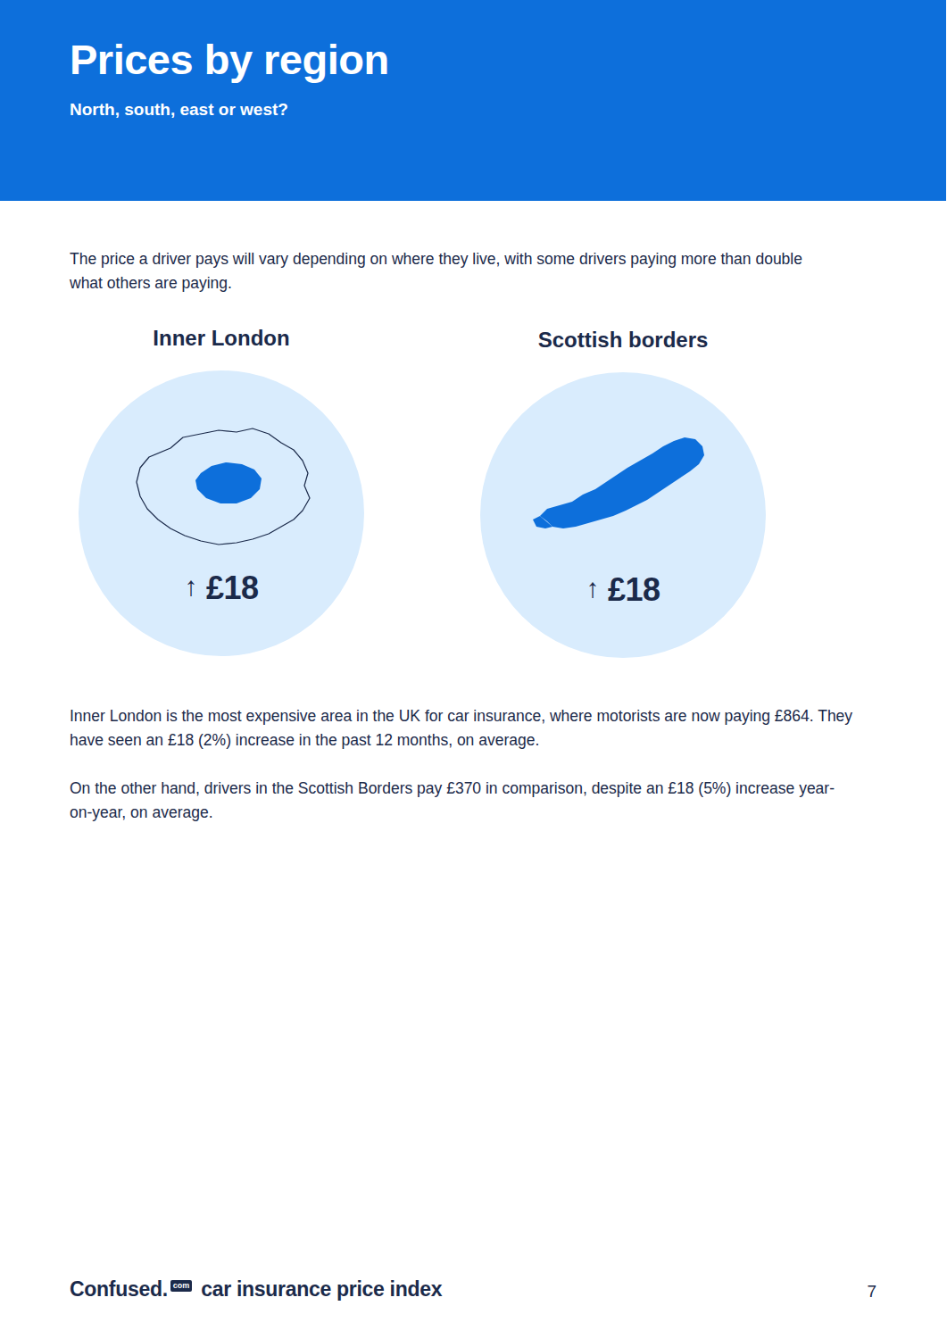Prices by region
North, south, east or west?
The price a driver pays will vary depending on where they live, with some drivers paying more than double what others are paying.
Inner London
↑£18
Scottish borders
↑£18
Inner London is the most expensive area in the UK for car insurance, where motorists are now paying £864. They have seen an £18 (2%) increase in the past 12 months, on average.
On the other hand, drivers in the Scottish Borders pay £370 in comparison, despite an £18 (5%) increase year-on-year, on average.
Confused. com car insurance price index
7